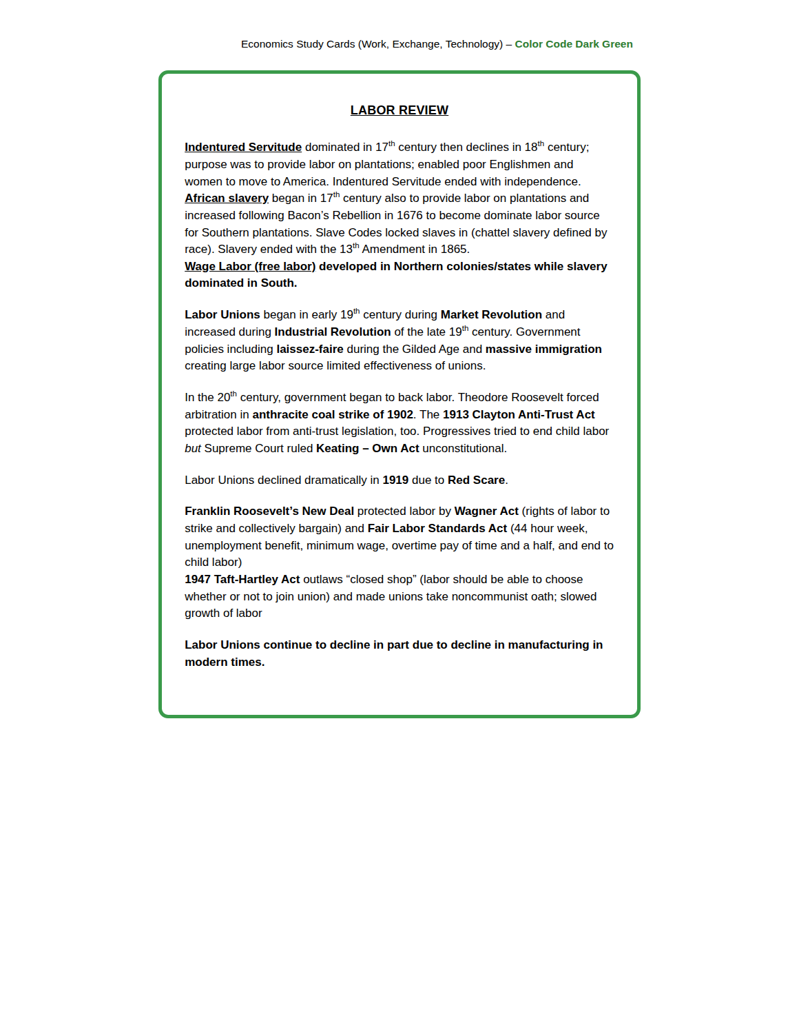Economics Study Cards (Work, Exchange, Technology) – Color Code Dark Green
LABOR REVIEW
Indentured Servitude dominated in 17th century then declines in 18th century; purpose was to provide labor on plantations; enabled poor Englishmen and women to move to America. Indentured Servitude ended with independence.
African slavery began in 17th century also to provide labor on plantations and increased following Bacon’s Rebellion in 1676 to become dominate labor source for Southern plantations. Slave Codes locked slaves in (chattel slavery defined by race). Slavery ended with the 13th Amendment in 1865.
Wage Labor (free labor) developed in Northern colonies/states while slavery dominated in South.
Labor Unions began in early 19th century during Market Revolution and increased during Industrial Revolution of the late 19th century. Government policies including laissez-faire during the Gilded Age and massive immigration creating large labor source limited effectiveness of unions.
In the 20th century, government began to back labor. Theodore Roosevelt forced arbitration in anthracite coal strike of 1902. The 1913 Clayton Anti-Trust Act protected labor from anti-trust legislation, too. Progressives tried to end child labor but Supreme Court ruled Keating – Own Act unconstitutional.
Labor Unions declined dramatically in 1919 due to Red Scare.
Franklin Roosevelt’s New Deal protected labor by Wagner Act (rights of labor to strike and collectively bargain) and Fair Labor Standards Act (44 hour week, unemployment benefit, minimum wage, overtime pay of time and a half, and end to child labor)
1947 Taft-Hartley Act outlaws “closed shop” (labor should be able to choose whether or not to join union) and made unions take noncommunist oath; slowed growth of labor
Labor Unions continue to decline in part due to decline in manufacturing in modern times.